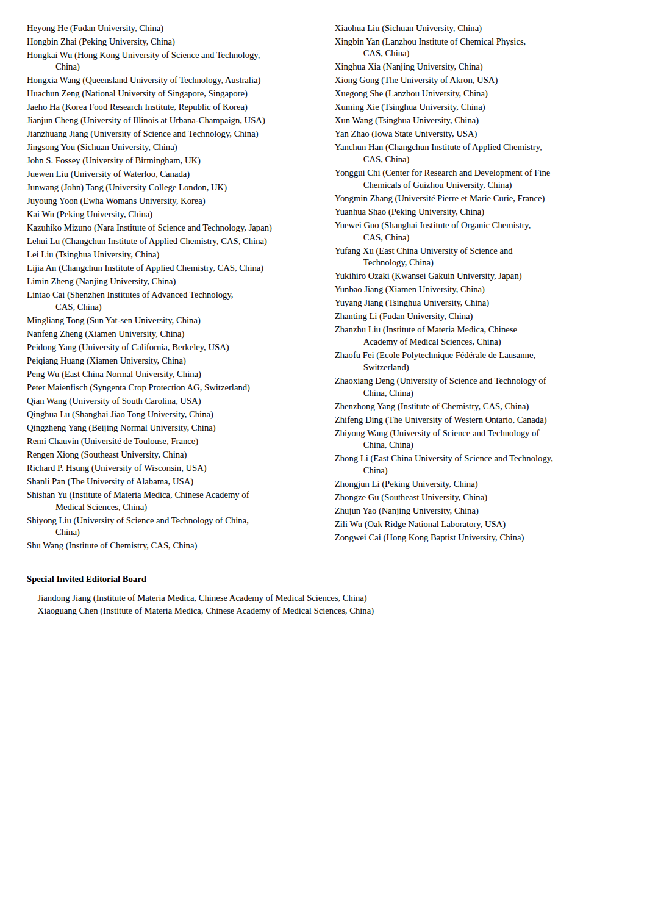Heyong He (Fudan University, China)
Hongbin Zhai (Peking University, China)
Hongkai Wu (Hong Kong University of Science and Technology,China)
Hongxia Wang (Queensland University of Technology, Australia)
Huachun Zeng (National University of Singapore, Singapore)
Jaeho Ha (Korea Food Research Institute, Republic of Korea)
Jianjun Cheng (University of Illinois at Urbana-Champaign, USA)
Jianzhuang Jiang (University of Science and Technology, China)
Jingsong You (Sichuan University, China)
John S. Fossey (University of Birmingham, UK)
Juewen Liu (University of Waterloo, Canada)
Junwang (John) Tang (University College London, UK)
Juyoung Yoon (Ewha Womans University, Korea)
Kai Wu (Peking University, China)
Kazuhiko Mizuno (Nara Institute of Science and Technology, Japan)
Lehui Lu (Changchun Institute of Applied Chemistry, CAS, China)
Lei Liu (Tsinghua University, China)
Lijia An (Changchun Institute of Applied Chemistry, CAS, China)
Limin Zheng (Nanjing University, China)
Lintao Cai (Shenzhen Institutes of Advanced Technology,CAS, China)
Mingliang Tong (Sun Yat-sen University, China)
Nanfeng Zheng (Xiamen University, China)
Peidong Yang (University of California, Berkeley, USA)
Peiqiang Huang (Xiamen University, China)
Peng Wu (East China Normal University, China)
Peter Maienfisch (Syngenta Crop Protection AG, Switzerland)
Qian Wang (University of South Carolina, USA)
Qinghua Lu (Shanghai Jiao Tong University, China)
Qingzheng Yang (Beijing Normal University, China)
Remi Chauvin (Université de Toulouse, France)
Rengen Xiong (Southeast University, China)
Richard P. Hsung (University of Wisconsin, USA)
Shanli Pan (The University of Alabama, USA)
Shishan Yu (Institute of Materia Medica, Chinese Academy ofMedical Sciences, China)
Shiyong Liu (University of Science and Technology of China,China)
Shu Wang (Institute of Chemistry, CAS, China)
Xiaohua Liu (Sichuan University, China)
Xingbin Yan (Lanzhou Institute of Chemical Physics,CAS, China)
Xinghua Xia (Nanjing University, China)
Xiong Gong (The University of Akron, USA)
Xuegong She (Lanzhou University, China)
Xuming Xie (Tsinghua University, China)
Xun Wang (Tsinghua University, China)
Yan Zhao (Iowa State University, USA)
Yanchun Han (Changchun Institute of Applied Chemistry,CAS, China)
Yonggui Chi (Center for Research and Development of FineChemicals of Guizhou University, China)
Yongmin Zhang (Université Pierre et Marie Curie, France)
Yuanhua Shao (Peking University, China)
Yuewei Guo (Shanghai Institute of Organic Chemistry,CAS, China)
Yufang Xu (East China University of Science andTechnology, China)
Yukihiro Ozaki (Kwansei Gakuin University, Japan)
Yunbao Jiang (Xiamen University, China)
Yuyang Jiang (Tsinghua University, China)
Zhanting Li (Fudan University, China)
Zhanzhu Liu (Institute of Materia Medica, ChineseAcademy of Medical Sciences, China)
Zhaofu Fei (Ecole Polytechnique Fédérale de Lausanne,Switzerland)
Zhaoxiang Deng (University of Science and Technology ofChina, China)
Zhenzhong Yang (Institute of Chemistry, CAS, China)
Zhifeng Ding (The University of Western Ontario, Canada)
Zhiyong Wang (University of Science and Technology ofChina, China)
Zhong Li (East China University of Science and Technology,China)
Zhongjun Li (Peking University, China)
Zhongze Gu (Southeast University, China)
Zhujun Yao (Nanjing University, China)
Zili Wu (Oak Ridge National Laboratory, USA)
Zongwei Cai (Hong Kong Baptist University, China)
Special Invited Editorial Board
Jiandong Jiang (Institute of Materia Medica, Chinese Academy of Medical Sciences, China)
Xiaoguang Chen (Institute of Materia Medica, Chinese Academy of Medical Sciences, China)